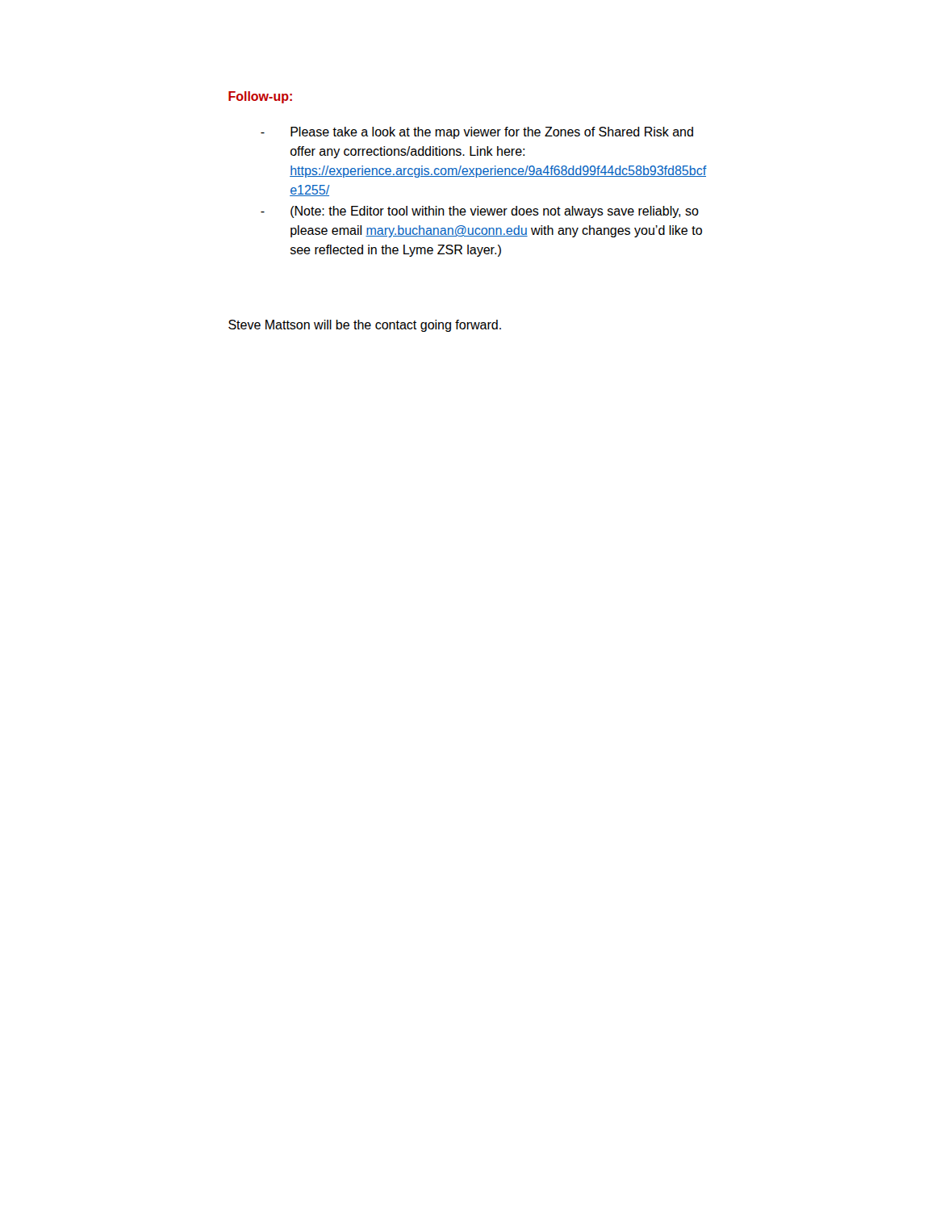Follow-up:
Please take a look at the map viewer for the Zones of Shared Risk and offer any corrections/additions. Link here:
https://experience.arcgis.com/experience/9a4f68dd99f44dc58b93fd85bcfe1255/
(Note: the Editor tool within the viewer does not always save reliably, so please email mary.buchanan@uconn.edu with any changes you’d like to see reflected in the Lyme ZSR layer.)
Steve Mattson will be the contact going forward.